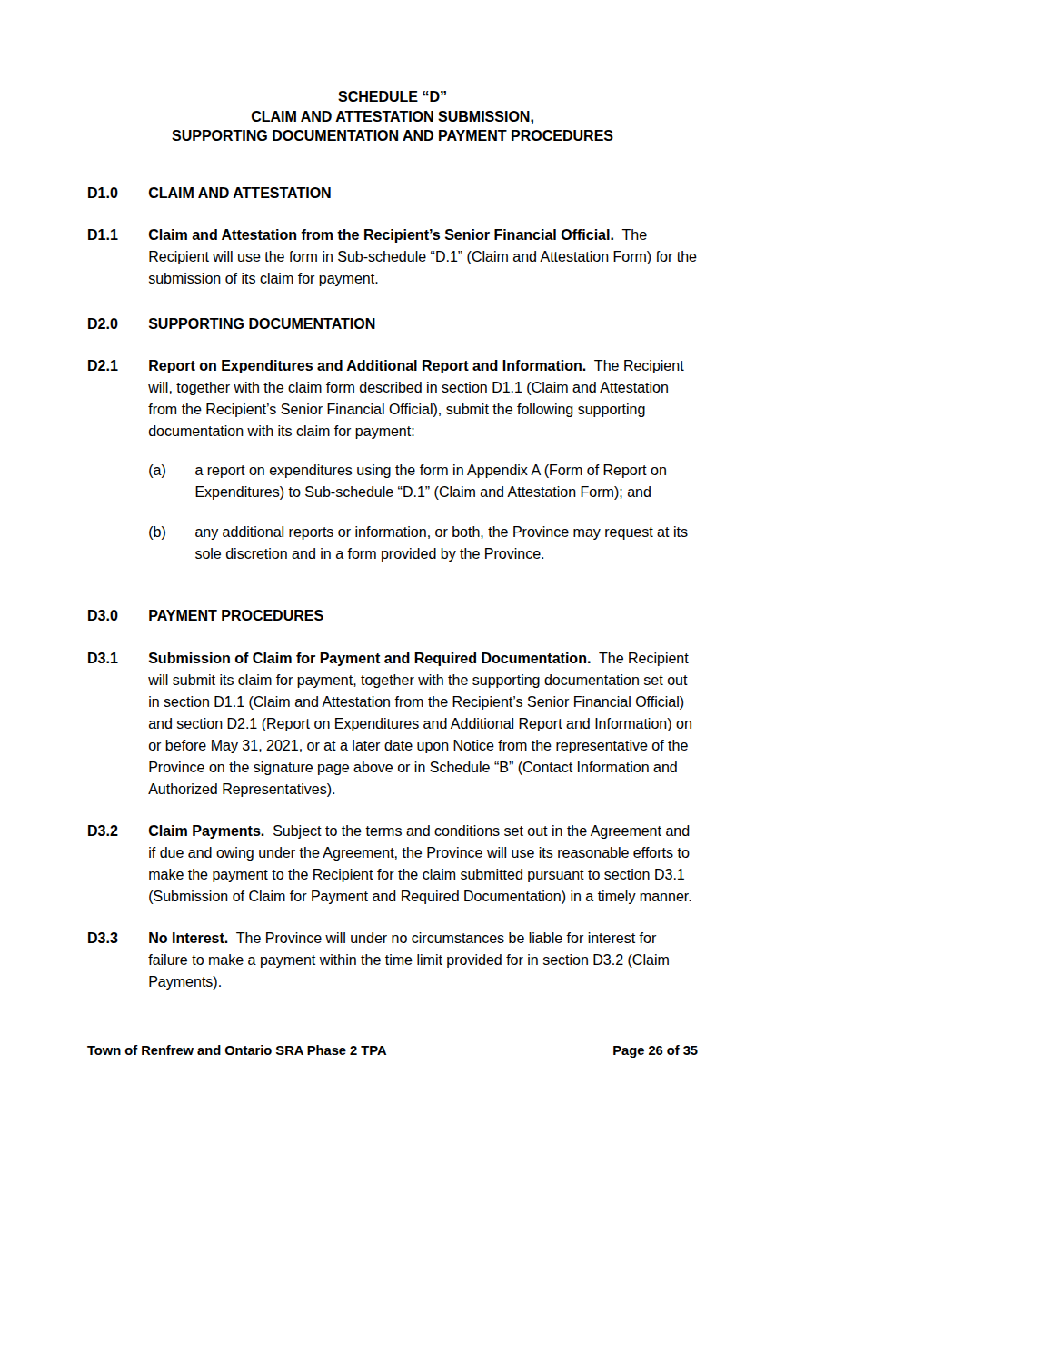SCHEDULE “D”
CLAIM AND ATTESTATION SUBMISSION,
SUPPORTING DOCUMENTATION AND PAYMENT PROCEDURES
D1.0
CLAIM AND ATTESTATION
D1.1
Claim and Attestation from the Recipient’s Senior Financial Official. The Recipient will use the form in Sub-schedule “D.1” (Claim and Attestation Form) for the submission of its claim for payment.
D2.0
SUPPORTING DOCUMENTATION
D2.1
Report on Expenditures and Additional Report and Information. The Recipient will, together with the claim form described in section D1.1 (Claim and Attestation from the Recipient’s Senior Financial Official), submit the following supporting documentation with its claim for payment:
(a) a report on expenditures using the form in Appendix A (Form of Report on Expenditures) to Sub-schedule “D.1” (Claim and Attestation Form); and
(b) any additional reports or information, or both, the Province may request at its sole discretion and in a form provided by the Province.
D3.0
PAYMENT PROCEDURES
D3.1
Submission of Claim for Payment and Required Documentation. The Recipient will submit its claim for payment, together with the supporting documentation set out in section D1.1 (Claim and Attestation from the Recipient’s Senior Financial Official) and section D2.1 (Report on Expenditures and Additional Report and Information) on or before May 31, 2021, or at a later date upon Notice from the representative of the Province on the signature page above or in Schedule “B” (Contact Information and Authorized Representatives).
D3.2
Claim Payments. Subject to the terms and conditions set out in the Agreement and if due and owing under the Agreement, the Province will use its reasonable efforts to make the payment to the Recipient for the claim submitted pursuant to section D3.1 (Submission of Claim for Payment and Required Documentation) in a timely manner.
D3.3
No Interest. The Province will under no circumstances be liable for interest for failure to make a payment within the time limit provided for in section D3.2 (Claim Payments).
Town of Renfrew and Ontario SRA Phase 2 TPA
Page 26 of 35